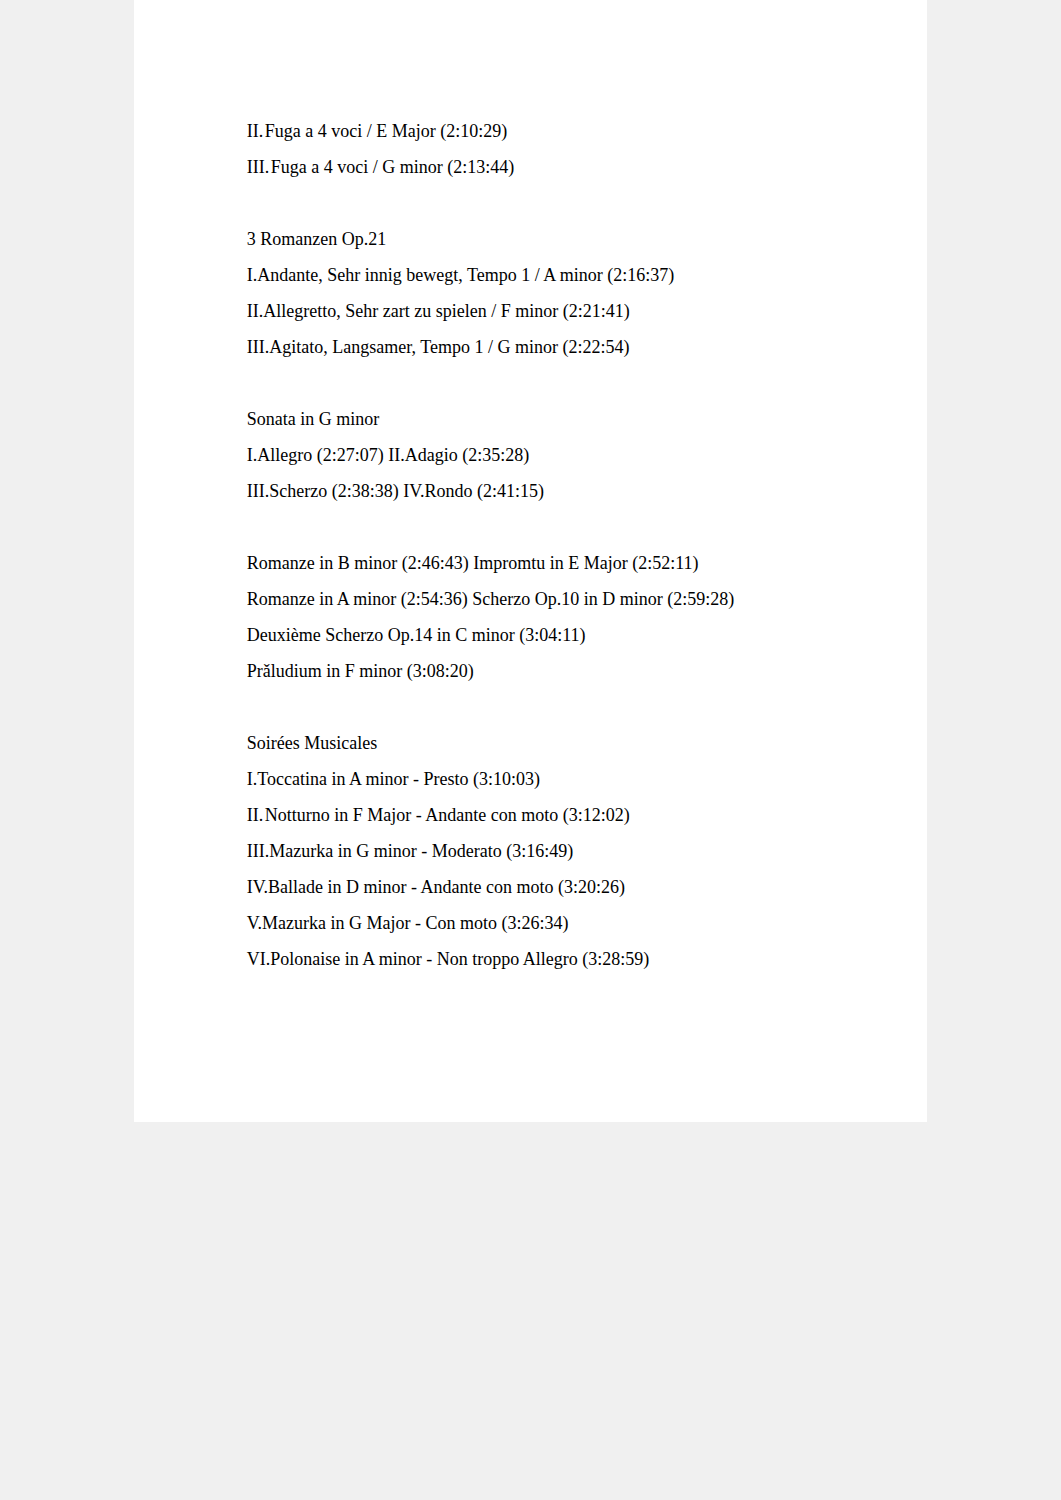II. Fuga a 4 voci / E Major (2:10:29)
III. Fuga a 4 voci / G minor (2:13:44)
3 Romanzen Op.21
I.Andante, Sehr innig bewegt, Tempo 1 / A minor (2:16:37)
II.Allegretto, Sehr zart zu spielen / F minor (2:21:41)
III.Agitato, Langsamer, Tempo 1 / G minor (2:22:54)
Sonata in G minor
I.Allegro (2:27:07) II.Adagio (2:35:28)
III.Scherzo (2:38:38) IV.Rondo (2:41:15)
Romanze in B minor (2:46:43) Impromtu in E Major (2:52:11)
Romanze in A minor (2:54:36) Scherzo Op.10 in D minor (2:59:28)
Deuxième Scherzo Op.14 in C minor (3:04:11)
Prǎludium in F minor (3:08:20)
Soirées Musicales
I.Toccatina in A minor - Presto (3:10:03)
II. Notturno in F Major - Andante con moto (3:12:02)
III.Mazurka in G minor - Moderato (3:16:49)
IV.Ballade in D minor - Andante con moto (3:20:26)
V.Mazurka in G Major - Con moto (3:26:34)
VI.Polonaise in A minor - Non troppo Allegro (3:28:59)